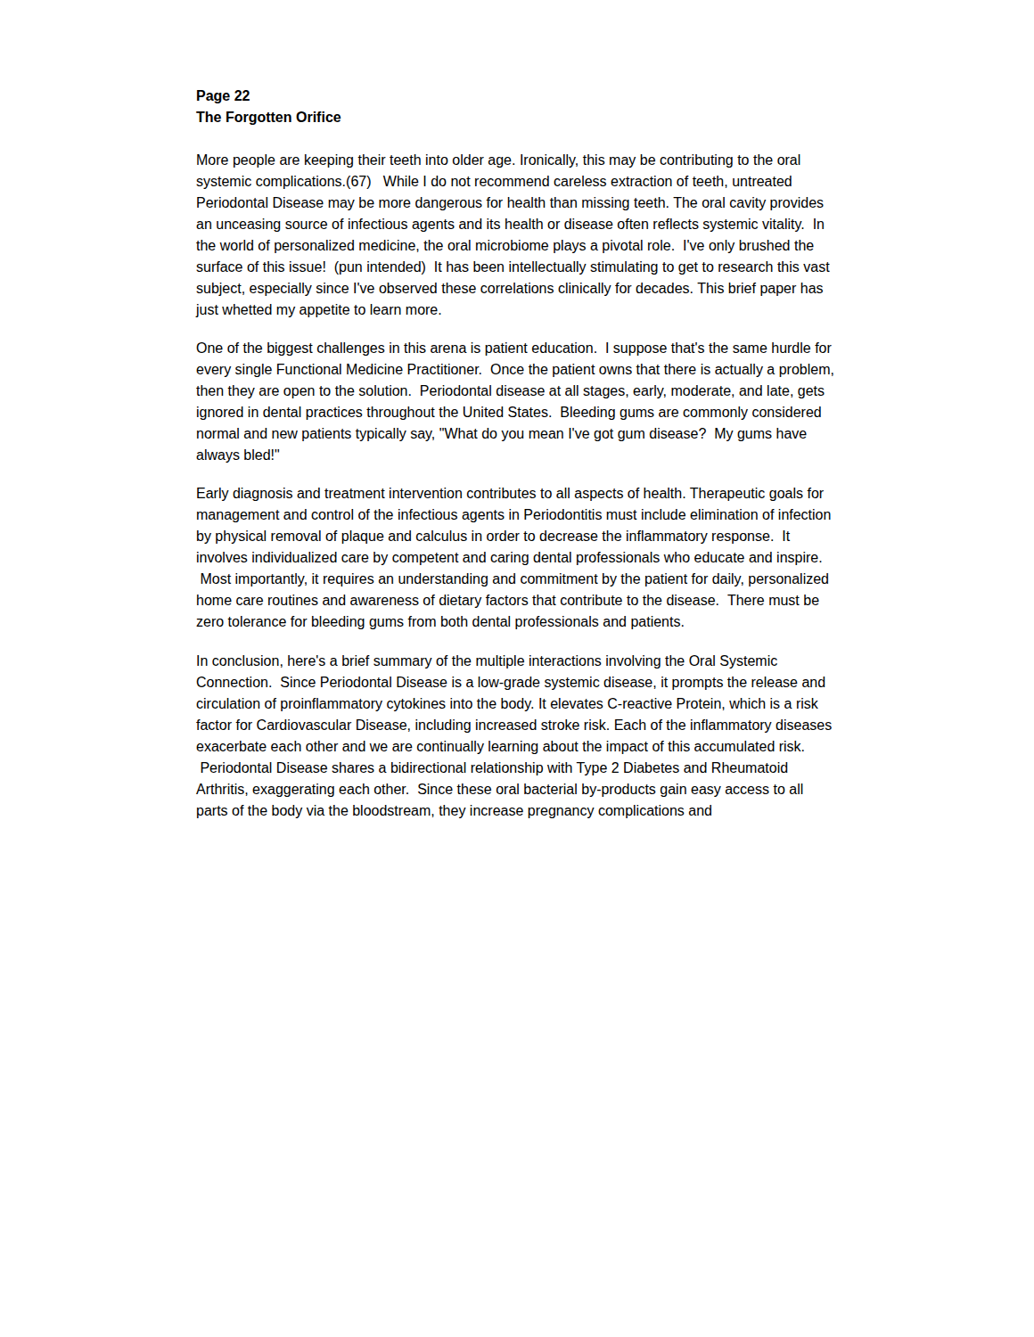Page 22
The Forgotten Orifice
More people are keeping their teeth into older age. Ironically, this may be contributing to the oral systemic complications.(67) While I do not recommend careless extraction of teeth, untreated Periodontal Disease may be more dangerous for health than missing teeth. The oral cavity provides an unceasing source of infectious agents and its health or disease often reflects systemic vitality. In the world of personalized medicine, the oral microbiome plays a pivotal role. I've only brushed the surface of this issue! (pun intended) It has been intellectually stimulating to get to research this vast subject, especially since I've observed these correlations clinically for decades. This brief paper has just whetted my appetite to learn more.
One of the biggest challenges in this arena is patient education. I suppose that's the same hurdle for every single Functional Medicine Practitioner. Once the patient owns that there is actually a problem, then they are open to the solution. Periodontal disease at all stages, early, moderate, and late, gets ignored in dental practices throughout the United States. Bleeding gums are commonly considered normal and new patients typically say, "What do you mean I've got gum disease? My gums have always bled!"
Early diagnosis and treatment intervention contributes to all aspects of health. Therapeutic goals for management and control of the infectious agents in Periodontitis must include elimination of infection by physical removal of plaque and calculus in order to decrease the inflammatory response. It involves individualized care by competent and caring dental professionals who educate and inspire. Most importantly, it requires an understanding and commitment by the patient for daily, personalized home care routines and awareness of dietary factors that contribute to the disease. There must be zero tolerance for bleeding gums from both dental professionals and patients.
In conclusion, here's a brief summary of the multiple interactions involving the Oral Systemic Connection. Since Periodontal Disease is a low-grade systemic disease, it prompts the release and circulation of proinflammatory cytokines into the body. It elevates C-reactive Protein, which is a risk factor for Cardiovascular Disease, including increased stroke risk. Each of the inflammatory diseases exacerbate each other and we are continually learning about the impact of this accumulated risk. Periodontal Disease shares a bidirectional relationship with Type 2 Diabetes and Rheumatoid Arthritis, exaggerating each other. Since these oral bacterial by-products gain easy access to all parts of the body via the bloodstream, they increase pregnancy complications and